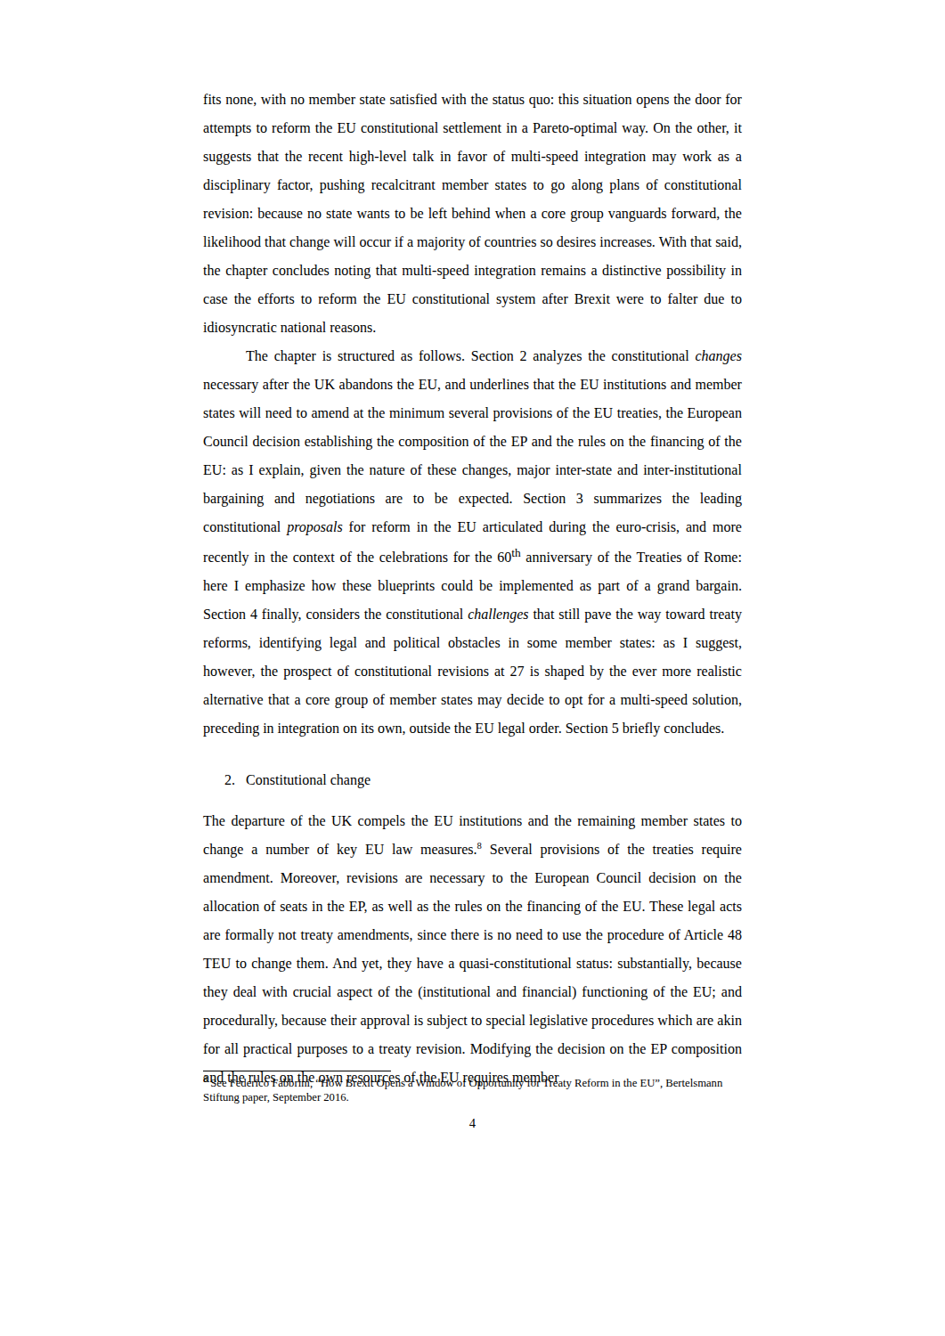fits none, with no member state satisfied with the status quo: this situation opens the door for attempts to reform the EU constitutional settlement in a Pareto-optimal way. On the other, it suggests that the recent high-level talk in favor of multi-speed integration may work as a disciplinary factor, pushing recalcitrant member states to go along plans of constitutional revision: because no state wants to be left behind when a core group vanguards forward, the likelihood that change will occur if a majority of countries so desires increases. With that said, the chapter concludes noting that multi-speed integration remains a distinctive possibility in case the efforts to reform the EU constitutional system after Brexit were to falter due to idiosyncratic national reasons.
The chapter is structured as follows. Section 2 analyzes the constitutional changes necessary after the UK abandons the EU, and underlines that the EU institutions and member states will need to amend at the minimum several provisions of the EU treaties, the European Council decision establishing the composition of the EP and the rules on the financing of the EU: as I explain, given the nature of these changes, major inter-state and inter-institutional bargaining and negotiations are to be expected. Section 3 summarizes the leading constitutional proposals for reform in the EU articulated during the euro-crisis, and more recently in the context of the celebrations for the 60th anniversary of the Treaties of Rome: here I emphasize how these blueprints could be implemented as part of a grand bargain. Section 4 finally, considers the constitutional challenges that still pave the way toward treaty reforms, identifying legal and political obstacles in some member states: as I suggest, however, the prospect of constitutional revisions at 27 is shaped by the ever more realistic alternative that a core group of member states may decide to opt for a multi-speed solution, preceding in integration on its own, outside the EU legal order. Section 5 briefly concludes.
2. Constitutional change
The departure of the UK compels the EU institutions and the remaining member states to change a number of key EU law measures.8 Several provisions of the treaties require amendment. Moreover, revisions are necessary to the European Council decision on the allocation of seats in the EP, as well as the rules on the financing of the EU. These legal acts are formally not treaty amendments, since there is no need to use the procedure of Article 48 TEU to change them. And yet, they have a quasi-constitutional status: substantially, because they deal with crucial aspect of the (institutional and financial) functioning of the EU; and procedurally, because their approval is subject to special legislative procedures which are akin for all practical purposes to a treaty revision. Modifying the decision on the EP composition and the rules on the own resources of the EU requires member
8 See Federico Fabbrini, “How Brexit Opens a Window of Opportunity for Treaty Reform in the EU”, Bertelsmann Stiftung paper, September 2016.
4